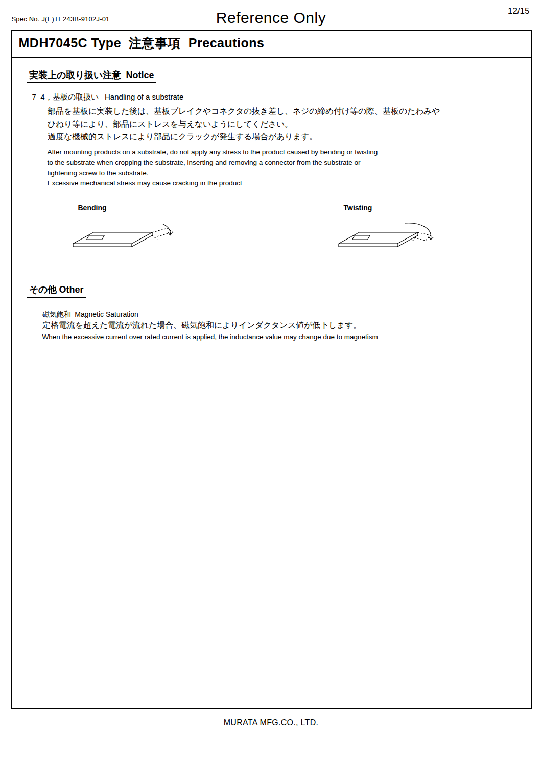Spec No. J(E)TE243B-9102J-01
12/15
Reference Only
MDH7045C Type 注意事項 Precautions
実装上の取り扱い注意 Notice
7–4，基板の取扱い Handling of a substrate
部品を基板に実装した後は、基板ブレイクやコネクタの抜き差し、ネジの締め付け等の際、基板のたわみや
ひねり等により、部品にストレスを与えないようにしてください。
過度な機械的ストレスにより部品にクラックが発生する場合があります。
After mounting products on a substrate, do not apply any stress to the product caused by bending or twisting
to the substrate when cropping the substrate, inserting and removing a connector from the substrate or
tightening screw to the substrate.
Excessive mechanical stress may cause cracking in the product
Bending
Twisting
その他 Other
磁気飽和 Magnetic Saturation
定格電流を超えた電流が流れた場合、磁気飽和によりインダクタンス値が低下します。
When the excessive current over rated current is applied, the inductance value may change due to magnetism
MURATA MFG.CO., LTD.